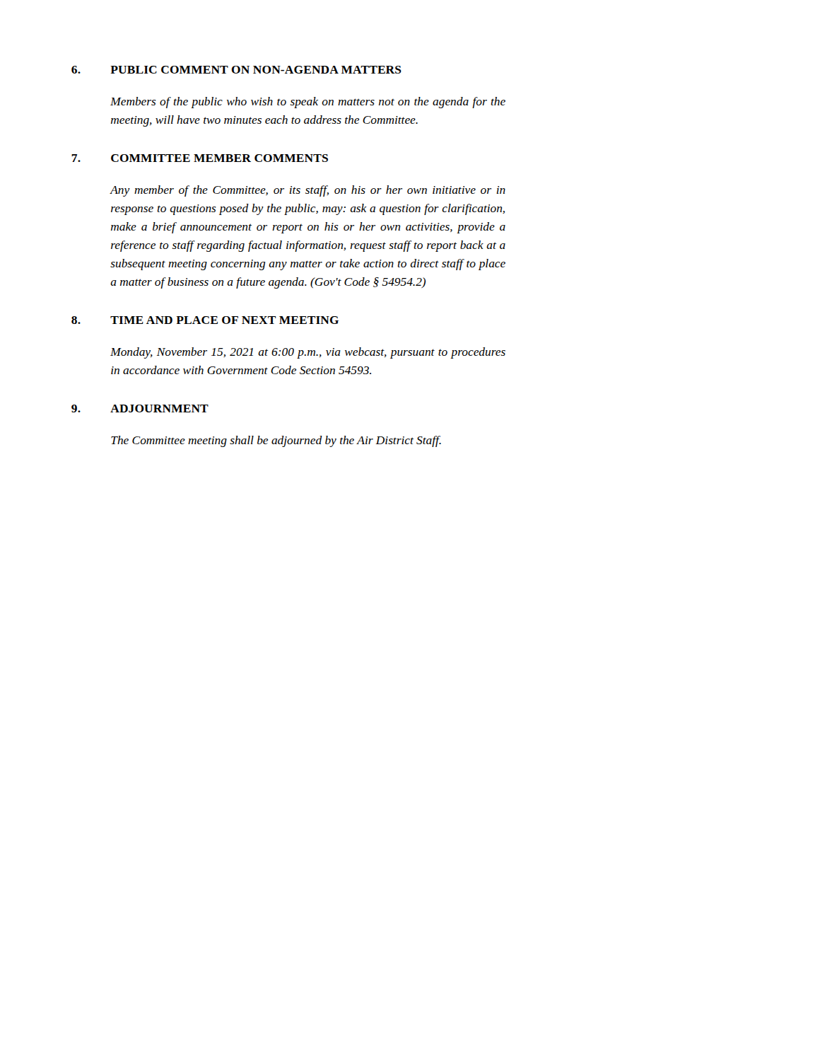6. Public Comment on Non-Agenda Matters
Members of the public who wish to speak on matters not on the agenda for the meeting, will have two minutes each to address the Committee.
7. Committee Member Comments
Any member of the Committee, or its staff, on his or her own initiative or in response to questions posed by the public, may: ask a question for clarification, make a brief announcement or report on his or her own activities, provide a reference to staff regarding factual information, request staff to report back at a subsequent meeting concerning any matter or take action to direct staff to place a matter of business on a future agenda. (Gov't Code § 54954.2)
8. Time and Place of Next Meeting
Monday, November 15, 2021 at 6:00 p.m., via webcast, pursuant to procedures in accordance with Government Code Section 54593.
9. Adjournment
The Committee meeting shall be adjourned by the Air District Staff.